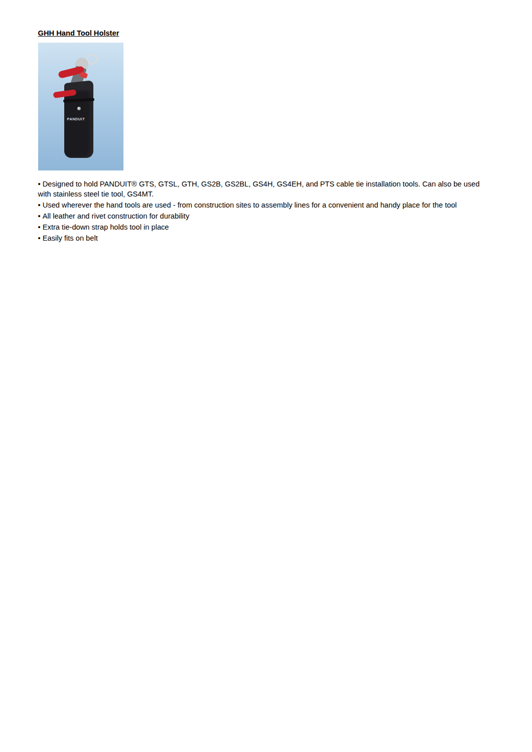GHH Hand Tool Holster
PANDUIT
Designed to hold PANDUIT® GTS, GTSL, GTH, GS2B, GS2BL, GS4H, GS4EH, and PTS cable tie installation tools. Can also be used with stainless steel tie tool, GS4MT.
Used wherever the hand tools are used - from construction sites to assembly lines for a convenient and handy place for the tool
All leather and rivet construction for durability
Extra tie-down strap holds tool in place
Easily fits on belt